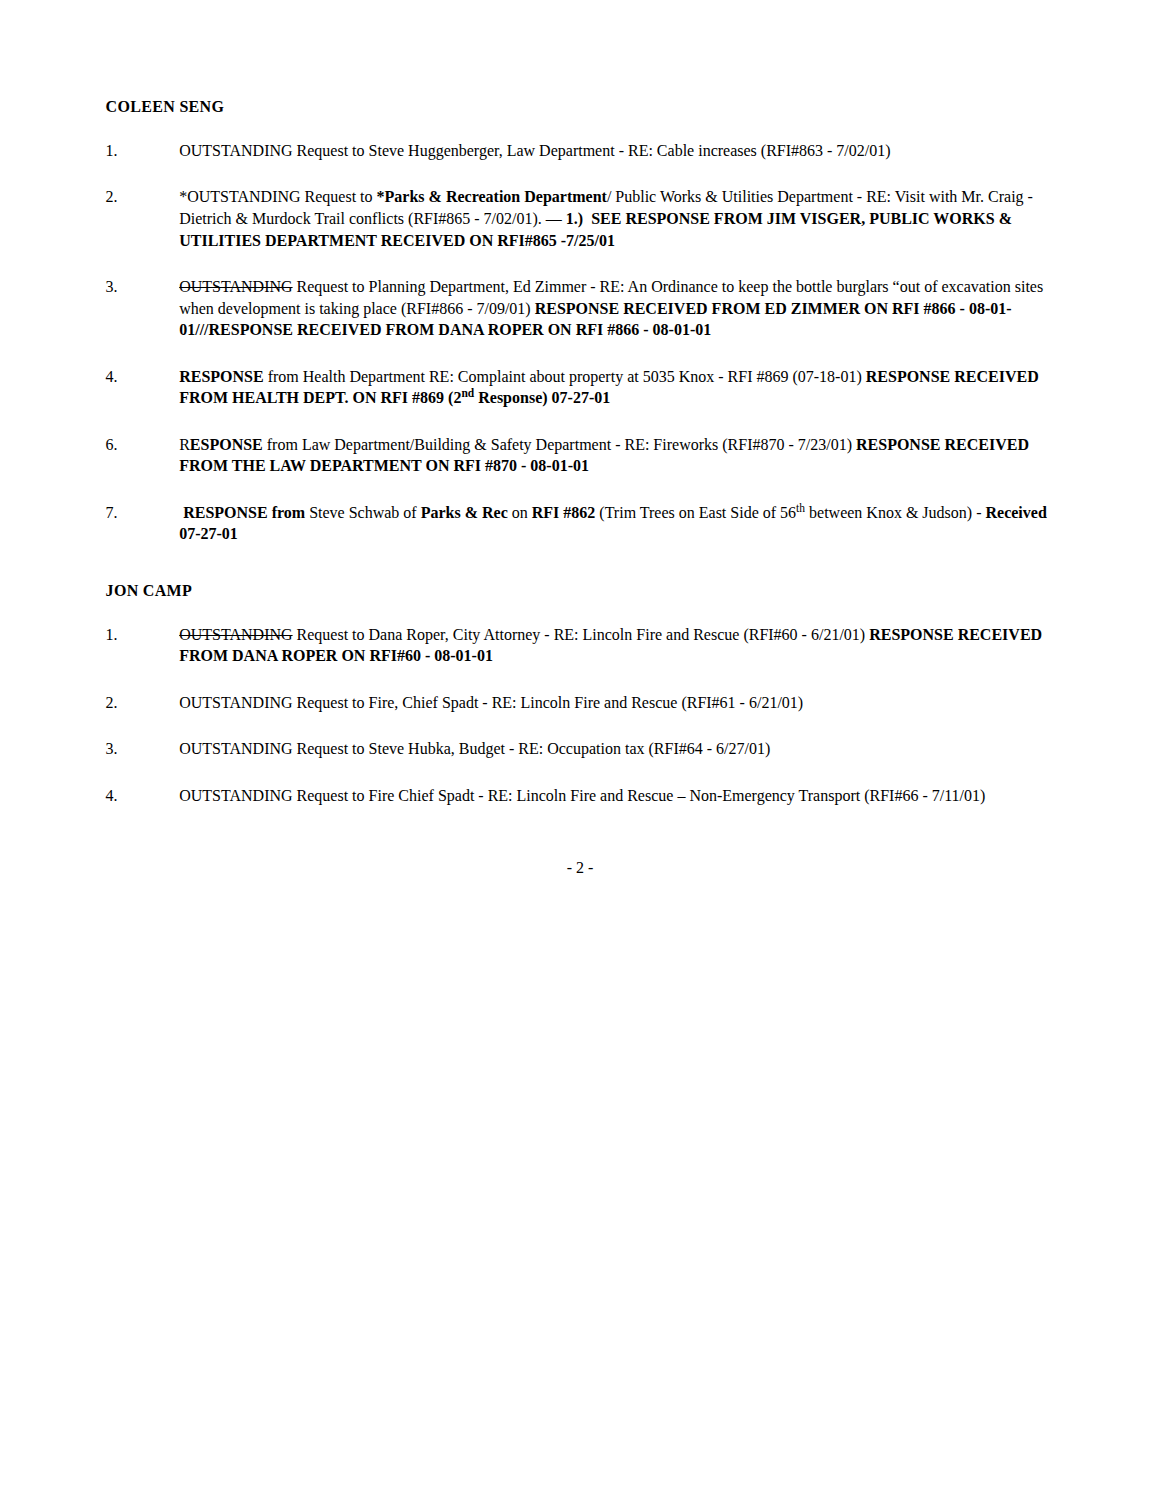COLEEN SENG
1. OUTSTANDING Request to Steve Huggenberger, Law Department - RE: Cable increases (RFI#863 - 7/02/01)
2. *OUTSTANDING Request to *Parks & Recreation Department/ Public Works & Utilities Department - RE: Visit with Mr. Craig - Dietrich & Murdock Trail conflicts (RFI#865 - 7/02/01). — 1.) SEE RESPONSE FROM JIM VISGER, PUBLIC WORKS & UTILITIES DEPARTMENT RECEIVED ON RFI#865 -7/25/01
3. OUTSTANDING Request to Planning Department, Ed Zimmer - RE: An Ordinance to keep the bottle burglars “out of excavation sites when development is taking place (RFI#866 - 7/09/01) RESPONSE RECEIVED FROM ED ZIMMER ON RFI #866 - 08-01-01///RESPONSE RECEIVED FROM DANA ROPER ON RFI #866 - 08-01-01
4. RESPONSE from Health Department RE: Complaint about property at 5035 Knox - RFI #869 (07-18-01) RESPONSE RECEIVED FROM HEALTH DEPT. ON RFI #869 (2nd Response) 07-27-01
6. RESPONSE from Law Department/Building & Safety Department - RE: Fireworks (RFI#870 - 7/23/01) RESPONSE RECEIVED FROM THE LAW DEPARTMENT ON RFI #870 - 08-01-01
7. RESPONSE from Steve Schwab of Parks & Rec on RFI #862 (Trim Trees on East Side of 56th between Knox & Judson) - Received 07-27-01
JON CAMP
1. OUTSTANDING Request to Dana Roper, City Attorney - RE: Lincoln Fire and Rescue (RFI#60 - 6/21/01) RESPONSE RECEIVED FROM DANA ROPER ON RFI#60 - 08-01-01
2. OUTSTANDING Request to Fire, Chief Spadt - RE: Lincoln Fire and Rescue (RFI#61 - 6/21/01)
3. OUTSTANDING Request to Steve Hubka, Budget - RE: Occupation tax (RFI#64 - 6/27/01)
4. OUTSTANDING Request to Fire Chief Spadt - RE: Lincoln Fire and Rescue – Non-Emergency Transport (RFI#66 - 7/11/01)
- 2 -